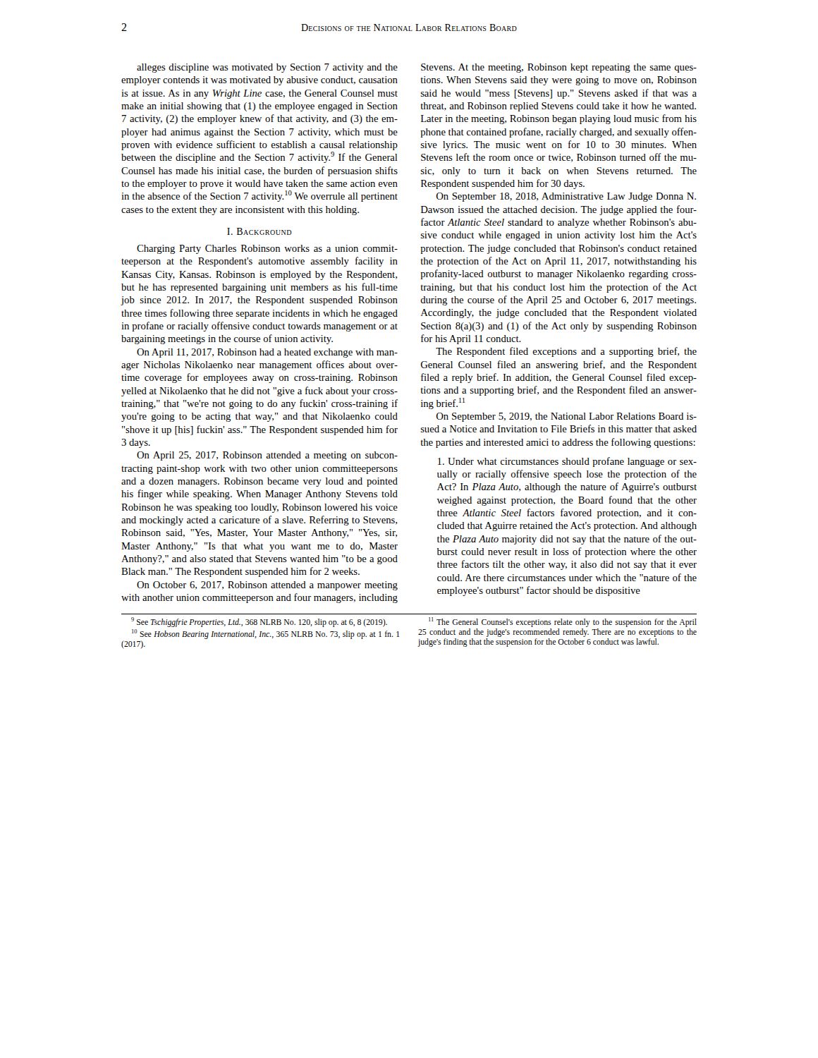2
Decisions of the National Labor Relations Board
alleges discipline was motivated by Section 7 activity and the employer contends it was motivated by abusive conduct, causation is at issue. As in any Wright Line case, the General Counsel must make an initial showing that (1) the employee engaged in Section 7 activity, (2) the employer knew of that activity, and (3) the employer had animus against the Section 7 activity, which must be proven with evidence sufficient to establish a causal relationship between the discipline and the Section 7 activity.9 If the General Counsel has made his initial case, the burden of persuasion shifts to the employer to prove it would have taken the same action even in the absence of the Section 7 activity.10 We overrule all pertinent cases to the extent they are inconsistent with this holding.
I. Background
Charging Party Charles Robinson works as a union committeeperson at the Respondent's automotive assembly facility in Kansas City, Kansas. Robinson is employed by the Respondent, but he has represented bargaining unit members as his full-time job since 2012. In 2017, the Respondent suspended Robinson three times following three separate incidents in which he engaged in profane or racially offensive conduct towards management or at bargaining meetings in the course of union activity.
On April 11, 2017, Robinson had a heated exchange with manager Nicholas Nikolaenko near management offices about overtime coverage for employees away on cross-training. Robinson yelled at Nikolaenko that he did not "give a fuck about your cross-training," that "we're not going to do any fuckin' cross-training if you're going to be acting that way," and that Nikolaenko could "shove it up [his] fuckin' ass." The Respondent suspended him for 3 days.
On April 25, 2017, Robinson attended a meeting on subcontracting paint-shop work with two other union committeepersons and a dozen managers. Robinson became very loud and pointed his finger while speaking. When Manager Anthony Stevens told Robinson he was speaking too loudly, Robinson lowered his voice and mockingly acted a caricature of a slave. Referring to Stevens, Robinson said, "Yes, Master, Your Master Anthony," "Yes, sir, Master Anthony," "Is that what you want me to do, Master Anthony?," and also stated that Stevens wanted him "to be a good Black man." The Respondent suspended him for 2 weeks.
On October 6, 2017, Robinson attended a manpower meeting with another union committeeperson and four managers, including Stevens. At the meeting, Robinson kept repeating the same questions. When Stevens said they were going to move on, Robinson said he would "mess [Stevens] up." Stevens asked if that was a threat, and Robinson replied Stevens could take it how he wanted. Later in the meeting, Robinson began playing loud music from his phone that contained profane, racially charged, and sexually offensive lyrics. The music went on for 10 to 30 minutes. When Stevens left the room once or twice, Robinson turned off the music, only to turn it back on when Stevens returned. The Respondent suspended him for 30 days.
On September 18, 2018, Administrative Law Judge Donna N. Dawson issued the attached decision. The judge applied the four-factor Atlantic Steel standard to analyze whether Robinson's abusive conduct while engaged in union activity lost him the Act's protection. The judge concluded that Robinson's conduct retained the protection of the Act on April 11, 2017, notwithstanding his profanity-laced outburst to manager Nikolaenko regarding cross-training, but that his conduct lost him the protection of the Act during the course of the April 25 and October 6, 2017 meetings. Accordingly, the judge concluded that the Respondent violated Section 8(a)(3) and (1) of the Act only by suspending Robinson for his April 11 conduct.
The Respondent filed exceptions and a supporting brief, the General Counsel filed an answering brief, and the Respondent filed a reply brief. In addition, the General Counsel filed exceptions and a supporting brief, and the Respondent filed an answering brief.11
On September 5, 2019, the National Labor Relations Board issued a Notice and Invitation to File Briefs in this matter that asked the parties and interested amici to address the following questions:
1. Under what circumstances should profane language or sexually or racially offensive speech lose the protection of the Act? In Plaza Auto, although the nature of Aguirre's outburst weighed against protection, the Board found that the other three Atlantic Steel factors favored protection, and it concluded that Aguirre retained the Act's protection. And although the Plaza Auto majority did not say that the nature of the outburst could never result in loss of protection where the other three factors tilt the other way, it also did not say that it ever could. Are there circumstances under which the "nature of the employee's outburst" factor should be dispositive
9 See Tschiggfrie Properties, Ltd., 368 NLRB No. 120, slip op. at 6, 8 (2019).
10 See Hobson Bearing International, Inc., 365 NLRB No. 73, slip op. at 1 fn. 1 (2017).
11 The General Counsel's exceptions relate only to the suspension for the April 25 conduct and the judge's recommended remedy. There are no exceptions to the judge's finding that the suspension for the October 6 conduct was lawful.